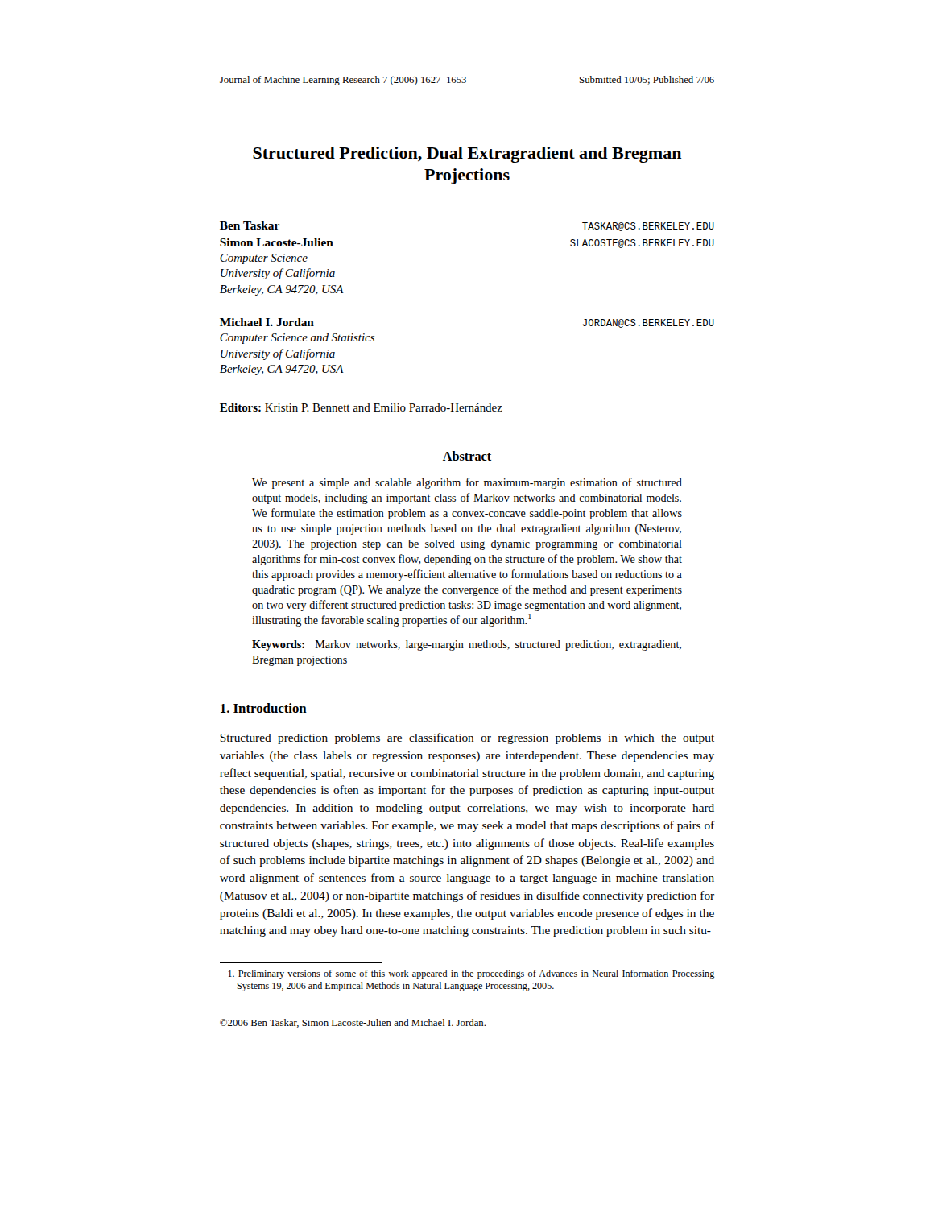Journal of Machine Learning Research 7 (2006) 1627–1653 Submitted 10/05; Published 7/06
Structured Prediction, Dual Extragradient and Bregman Projections
Ben Taskar TASKAR@CS.BERKELEY.EDU
Simon Lacoste-Julien SLACOSTE@CS.BERKELEY.EDU
Computer Science
University of California
Berkeley, CA 94720, USA
Michael I. Jordan JORDAN@CS.BERKELEY.EDU
Computer Science and Statistics
University of California
Berkeley, CA 94720, USA
Editors: Kristin P. Bennett and Emilio Parrado-Hernández
Abstract
We present a simple and scalable algorithm for maximum-margin estimation of structured output models, including an important class of Markov networks and combinatorial models. We formulate the estimation problem as a convex-concave saddle-point problem that allows us to use simple projection methods based on the dual extragradient algorithm (Nesterov, 2003). The projection step can be solved using dynamic programming or combinatorial algorithms for min-cost convex flow, depending on the structure of the problem. We show that this approach provides a memory-efficient alternative to formulations based on reductions to a quadratic program (QP). We analyze the convergence of the method and present experiments on two very different structured prediction tasks: 3D image segmentation and word alignment, illustrating the favorable scaling properties of our algorithm.1
Keywords: Markov networks, large-margin methods, structured prediction, extragradient, Bregman projections
1. Introduction
Structured prediction problems are classification or regression problems in which the output variables (the class labels or regression responses) are interdependent. These dependencies may reflect sequential, spatial, recursive or combinatorial structure in the problem domain, and capturing these dependencies is often as important for the purposes of prediction as capturing input-output dependencies. In addition to modeling output correlations, we may wish to incorporate hard constraints between variables. For example, we may seek a model that maps descriptions of pairs of structured objects (shapes, strings, trees, etc.) into alignments of those objects. Real-life examples of such problems include bipartite matchings in alignment of 2D shapes (Belongie et al., 2002) and word alignment of sentences from a source language to a target language in machine translation (Matusov et al., 2004) or non-bipartite matchings of residues in disulfide connectivity prediction for proteins (Baldi et al., 2005). In these examples, the output variables encode presence of edges in the matching and may obey hard one-to-one matching constraints. The prediction problem in such situ-
1. Preliminary versions of some of this work appeared in the proceedings of Advances in Neural Information Processing Systems 19, 2006 and Empirical Methods in Natural Language Processing, 2005.
©2006 Ben Taskar, Simon Lacoste-Julien and Michael I. Jordan.